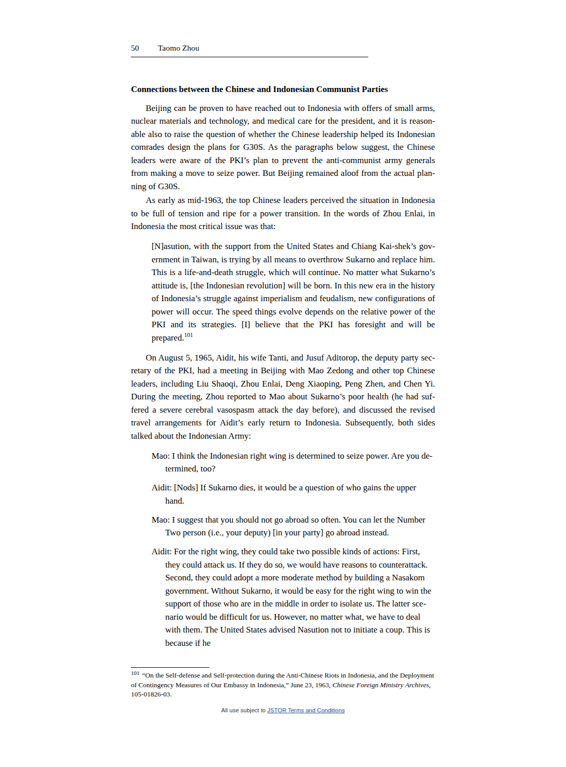50 Taomo Zhou
Connections between the Chinese and Indonesian Communist Parties
Beijing can be proven to have reached out to Indonesia with offers of small arms, nuclear materials and technology, and medical care for the president, and it is reasonable also to raise the question of whether the Chinese leadership helped its Indonesian comrades design the plans for G30S. As the paragraphs below suggest, the Chinese leaders were aware of the PKI’s plan to prevent the anti-communist army generals from making a move to seize power. But Beijing remained aloof from the actual planning of G30S.
As early as mid-1963, the top Chinese leaders perceived the situation in Indonesia to be full of tension and ripe for a power transition. In the words of Zhou Enlai, in Indonesia the most critical issue was that:
[N]asution, with the support from the United States and Chiang Kai-shek’s government in Taiwan, is trying by all means to overthrow Sukarno and replace him. This is a life-and-death struggle, which will continue. No matter what Sukarno’s attitude is, [the Indonesian revolution] will be born. In this new era in the history of Indonesia’s struggle against imperialism and feudalism, new configurations of power will occur. The speed things evolve depends on the relative power of the PKI and its strategies. [I] believe that the PKI has foresight and will be prepared.101
On August 5, 1965, Aidit, his wife Tanti, and Jusuf Aditorop, the deputy party secretary of the PKI, had a meeting in Beijing with Mao Zedong and other top Chinese leaders, including Liu Shaoqi, Zhou Enlai, Deng Xiaoping, Peng Zhen, and Chen Yi. During the meeting, Zhou reported to Mao about Sukarno’s poor health (he had suffered a severe cerebral vasospasm attack the day before), and discussed the revised travel arrangements for Aidit’s early return to Indonesia. Subsequently, both sides talked about the Indonesian Army:
Mao: I think the Indonesian right wing is determined to seize power. Are you determined, too?
Aidit: [Nods] If Sukarno dies, it would be a question of who gains the upper hand.
Mao: I suggest that you should not go abroad so often. You can let the Number Two person (i.e., your deputy) [in your party] go abroad instead.
Aidit: For the right wing, they could take two possible kinds of actions: First, they could attack us. If they do so, we would have reasons to counterattack. Second, they could adopt a more moderate method by building a Nasakom government. Without Sukarno, it would be easy for the right wing to win the support of those who are in the middle in order to isolate us. The latter scenario would be difficult for us. However, no matter what, we have to deal with them. The United States advised Nasution not to initiate a coup. This is because if he
101 “On the Self-defense and Self-protection during the Anti-Chinese Riots in Indonesia, and the Deployment of Contingency Measures of Our Embassy in Indonesia,” June 23, 1963, Chinese Foreign Ministry Archives, 105-01826-03.
All use subject to JSTOR Terms and Conditions